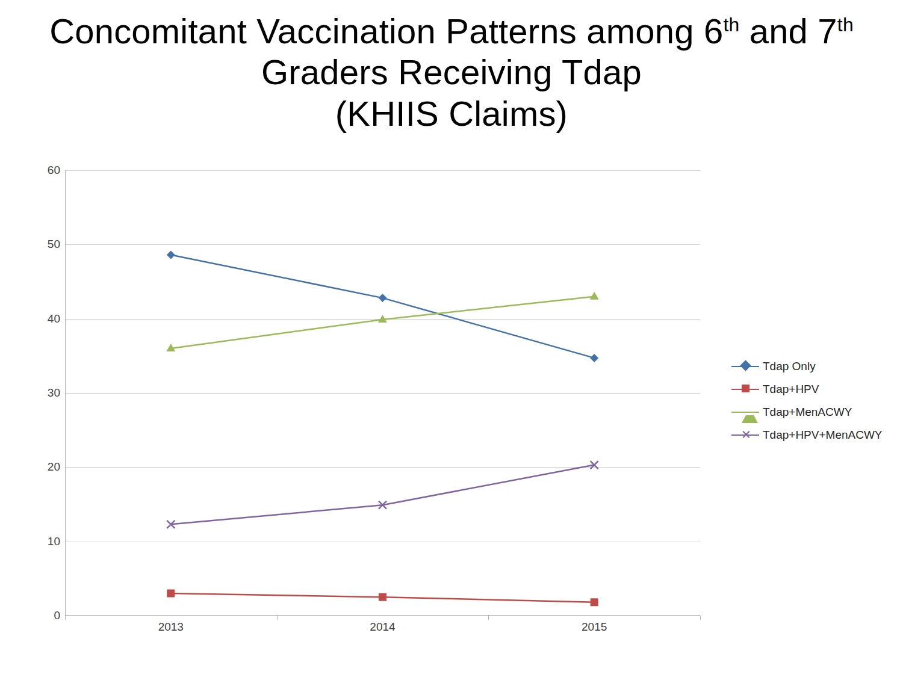Concomitant Vaccination Patterns among 6th and 7th Graders Receiving Tdap
(KHIIS Claims)
60
50
40
30
20
10
0
2013
2014
2015
Tdap Only
Tdap+HPV
Tdap+MenACWY
Tdap+HPV+MenACWY